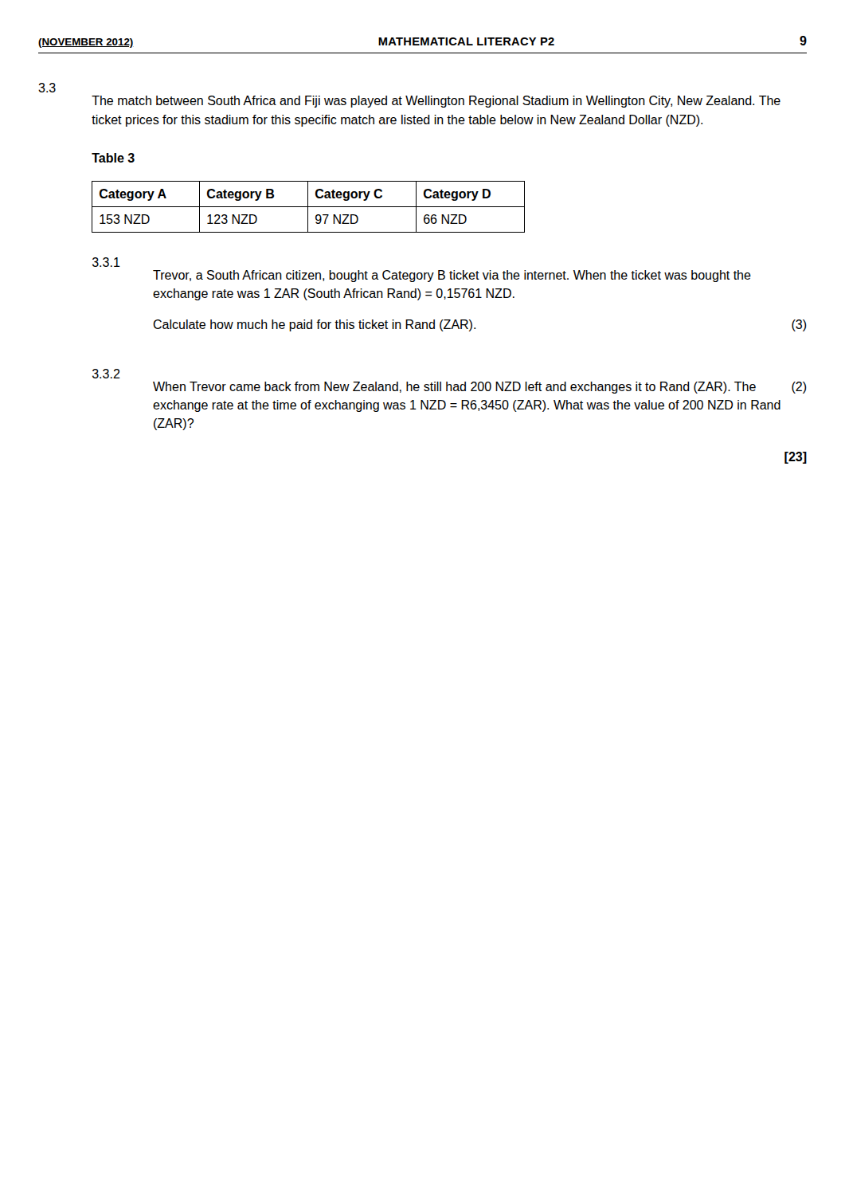(NOVEMBER 2012) MATHEMATICAL LITERACY P2 9
3.3
The match between South Africa and Fiji was played at Wellington Regional Stadium in Wellington City, New Zealand. The ticket prices for this stadium for this specific match are listed in the table below in New Zealand Dollar (NZD).
Table 3
| Category A | Category B | Category C | Category D |
| --- | --- | --- | --- |
| 153 NZD | 123 NZD | 97 NZD | 66 NZD |
3.3.1
Trevor, a South African citizen, bought a Category B ticket via the internet. When the ticket was bought the exchange rate was 1 ZAR (South African Rand) = 0,15761 NZD.
(3) Calculate how much he paid for this ticket in Rand (ZAR).
3.3.2
(2) When Trevor came back from New Zealand, he still had 200 NZD left and exchanges it to Rand (ZAR). The exchange rate at the time of exchanging was 1 NZD = R6,3450 (ZAR). What was the value of 200 NZD in Rand (ZAR)?
[23]